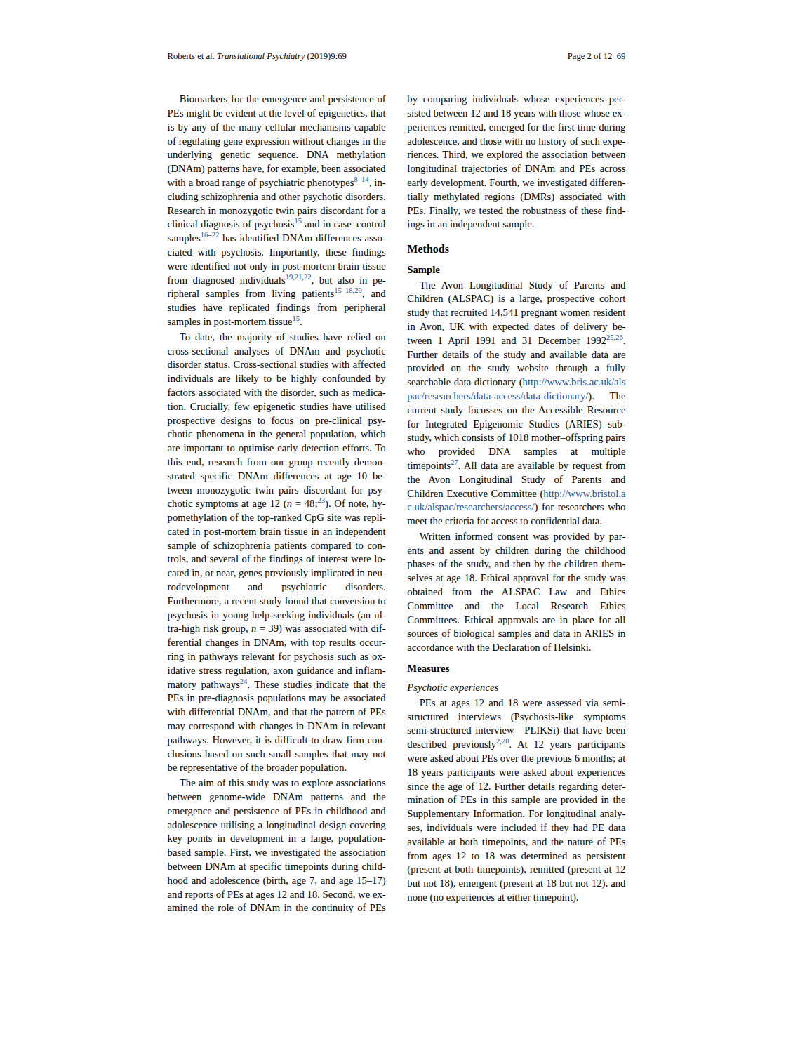Roberts et al. Translational Psychiatry (2019)9:69
Page 2 of 12 69
Biomarkers for the emergence and persistence of PEs might be evident at the level of epigenetics, that is by any of the many cellular mechanisms capable of regulating gene expression without changes in the underlying genetic sequence. DNA methylation (DNAm) patterns have, for example, been associated with a broad range of psychiatric phenotypes8–14, including schizophrenia and other psychotic disorders. Research in monozygotic twin pairs discordant for a clinical diagnosis of psychosis15 and in case–control samples16–22 has identified DNAm differences associated with psychosis. Importantly, these findings were identified not only in post-mortem brain tissue from diagnosed individuals19,21,22, but also in peripheral samples from living patients15–18,20, and studies have replicated findings from peripheral samples in post-mortem tissue15.
To date, the majority of studies have relied on cross-sectional analyses of DNAm and psychotic disorder status. Cross-sectional studies with affected individuals are likely to be highly confounded by factors associated with the disorder, such as medication. Crucially, few epigenetic studies have utilised prospective designs to focus on pre-clinical psychotic phenomena in the general population, which are important to optimise early detection efforts. To this end, research from our group recently demonstrated specific DNAm differences at age 10 between monozygotic twin pairs discordant for psychotic symptoms at age 12 (n = 48;23). Of note, hypomethylation of the top-ranked CpG site was replicated in post-mortem brain tissue in an independent sample of schizophrenia patients compared to controls, and several of the findings of interest were located in, or near, genes previously implicated in neurodevelopment and psychiatric disorders. Furthermore, a recent study found that conversion to psychosis in young help-seeking individuals (an ultra-high risk group, n = 39) was associated with differential changes in DNAm, with top results occurring in pathways relevant for psychosis such as oxidative stress regulation, axon guidance and inflammatory pathways24. These studies indicate that the PEs in pre-diagnosis populations may be associated with differential DNAm, and that the pattern of PEs may correspond with changes in DNAm in relevant pathways. However, it is difficult to draw firm conclusions based on such small samples that may not be representative of the broader population.
The aim of this study was to explore associations between genome-wide DNAm patterns and the emergence and persistence of PEs in childhood and adolescence utilising a longitudinal design covering key points in development in a large, population-based sample. First, we investigated the association between DNAm at specific timepoints during childhood and adolescence (birth, age 7, and age 15–17) and reports of PEs at ages 12 and 18. Second, we examined the role of DNAm in the continuity of PEs by comparing individuals whose experiences persisted between 12 and 18 years with those whose experiences remitted, emerged for the first time during adolescence, and those with no history of such experiences. Third, we explored the association between longitudinal trajectories of DNAm and PEs across early development. Fourth, we investigated differentially methylated regions (DMRs) associated with PEs. Finally, we tested the robustness of these findings in an independent sample.
Methods
Sample
The Avon Longitudinal Study of Parents and Children (ALSPAC) is a large, prospective cohort study that recruited 14,541 pregnant women resident in Avon, UK with expected dates of delivery between 1 April 1991 and 31 December 199225,26. Further details of the study and available data are provided on the study website through a fully searchable data dictionary (http://www.bris.ac.uk/alspac/researchers/data-access/data-dictionary/). The current study focusses on the Accessible Resource for Integrated Epigenomic Studies (ARIES) sub-study, which consists of 1018 mother–offspring pairs who provided DNA samples at multiple timepoints27. All data are available by request from the Avon Longitudinal Study of Parents and Children Executive Committee (http://www.bristol.ac.uk/alspac/researchers/access/) for researchers who meet the criteria for access to confidential data.
Written informed consent was provided by parents and assent by children during the childhood phases of the study, and then by the children themselves at age 18. Ethical approval for the study was obtained from the ALSPAC Law and Ethics Committee and the Local Research Ethics Committees. Ethical approvals are in place for all sources of biological samples and data in ARIES in accordance with the Declaration of Helsinki.
Measures
Psychotic experiences
PEs at ages 12 and 18 were assessed via semi-structured interviews (Psychosis-like symptoms semi-structured interview—PLIKSi) that have been described previously2,28. At 12 years participants were asked about PEs over the previous 6 months; at 18 years participants were asked about experiences since the age of 12. Further details regarding determination of PEs in this sample are provided in the Supplementary Information. For longitudinal analyses, individuals were included if they had PE data available at both timepoints, and the nature of PEs from ages 12 to 18 was determined as persistent (present at both timepoints), remitted (present at 12 but not 18), emergent (present at 18 but not 12), and none (no experiences at either timepoint).